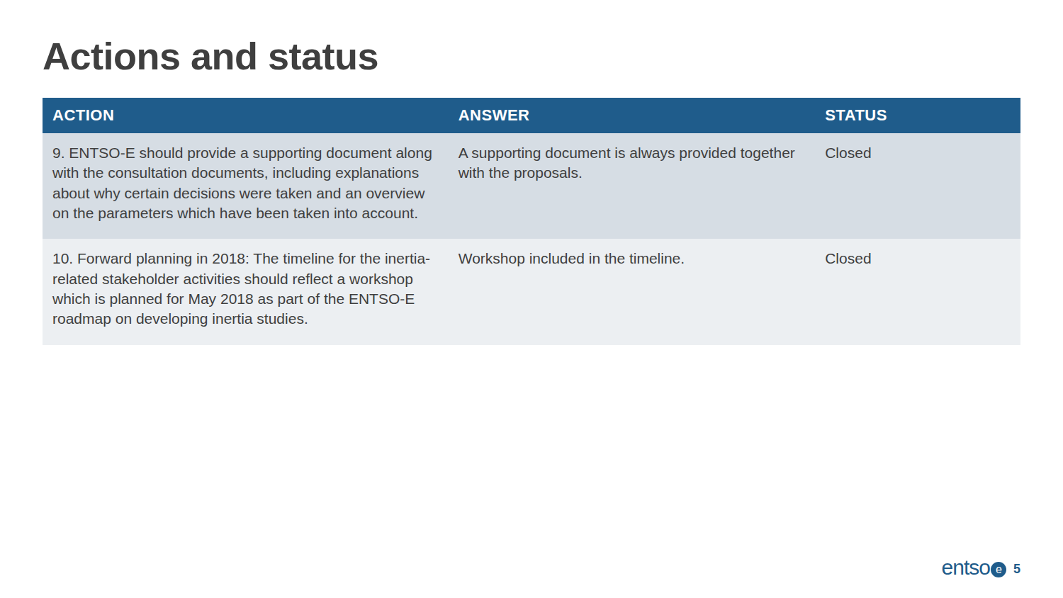Actions and status
| ACTION | ANSWER | STATUS |
| --- | --- | --- |
| 9. ENTSO-E should provide a supporting document along with the consultation documents, including explanations about why certain decisions were taken and an overview on the parameters which have been taken into account. | A supporting document is always provided together with the proposals. | Closed |
| 10. Forward planning in 2018: The timeline for the inertia-related stakeholder activities should reflect a workshop which is planned for May 2018 as part of the ENTSO-E roadmap on developing inertia studies. | Workshop included in the timeline. | Closed |
entsoe
5